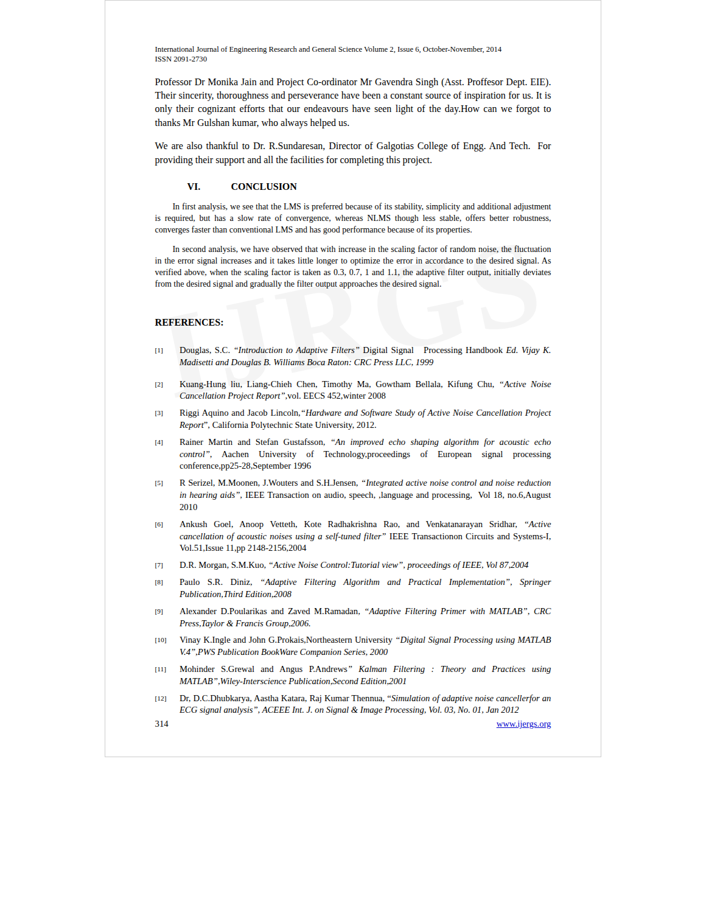IJRGS
International Journal of Engineering Research and General Science Volume 2, Issue 6, October-November, 2014
ISSN 2091-2730
Professor Dr Monika Jain and Project Co-ordinator Mr Gavendra Singh (Asst. Proffesor Dept. EIE). Their sincerity, thoroughness and perseverance have been a constant source of inspiration for us. It is only their cognizant efforts that our endeavours have seen light of the day.How can we forgot to thanks Mr Gulshan kumar, who always helped us.
We are also thankful to Dr. R.Sundaresan, Director of Galgotias College of Engg. And Tech. For providing their support and all the facilities for completing this project.
VI. CONCLUSION
In first analysis, we see that the LMS is preferred because of its stability, simplicity and additional adjustment is required, but has a slow rate of convergence, whereas NLMS though less stable, offers better robustness, converges faster than conventional LMS and has good performance because of its properties.
In second analysis, we have observed that with increase in the scaling factor of random noise, the fluctuation in the error signal increases and it takes little longer to optimize the error in accordance to the desired signal. As verified above, when the scaling factor is taken as 0.3, 0.7, 1 and 1.1, the adaptive filter output, initially deviates from the desired signal and gradually the filter output approaches the desired signal.
REFERENCES:
[1]
Douglas, S.C. “Introduction to Adaptive Filters” Digital Signal Processing Handbook Ed. Vijay K. Madisetti and Douglas B. Williams Boca Raton: CRC Press LLC, 1999
[2]
Kuang-Hung liu, Liang-Chieh Chen, Timothy Ma, Gowtham Bellala, Kifung Chu, “Active Noise Cancellation Project Report”, vol. EECS 452,winter 2008
[3]
Riggi Aquino and Jacob Lincoln,“Hardware and Software Study of Active Noise Cancellation Project Report”, California Polytechnic State University, 2012.
[4]
Rainer Martin and Stefan Gustafsson, “An improved echo shaping algorithm for acoustic echo control”, Aachen University of Technology,proceedings of European signal processing conference,pp25-28,September 1996
[5]
R Serizel, M.Moonen, J.Wouters and S.H.Jensen, “Integrated active noise control and noise reduction in hearing aids”, IEEE Transaction on audio, speech, ,language and processing, Vol 18, no.6,August 2010
[6]
Ankush Goel, Anoop Vetteth, Kote Radhakrishna Rao, and Venkatanarayan Sridhar, “Active cancellation of acoustic noises using a self-tuned filter” IEEE Transactionon Circuits and Systems-I, Vol.51,Issue 11,pp 2148-2156,2004
[7]
D.R. Morgan, S.M.Kuo, “Active Noise Control:Tutorial view”, proceedings of IEEE, Vol 87,2004
[8]
Paulo S.R. Diniz, “Adaptive Filtering Algorithm and Practical Implementation”, Springer Publication,Third Edition,2008
[9]
Alexander D.Poularikas and Zaved M.Ramadan, “Adaptive Filtering Primer with MATLAB”, CRC Press,Taylor & Francis Group,2006.
[10]
Vinay K.Ingle and John G.Prokais,Northeastern University “Digital Signal Processing using MATLAB V.4”,PWS Publication BookWare Companion Series, 2000
[11]
Mohinder S.Grewal and Angus P.Andrews” Kalman Filtering : Theory and Practices using MATLAB”,Wiley-Interscience Publication,Second Edition,2001
[12]
Dr, D.C.Dhubkarya, Aastha Katara, Raj Kumar Thennua, “Simulation of adaptive noise cancellerfor an ECG signal analysis”, ACEEE Int. J. on Signal & Image Processing, Vol. 03, No. 01, Jan 2012
314 www.ijergs.org